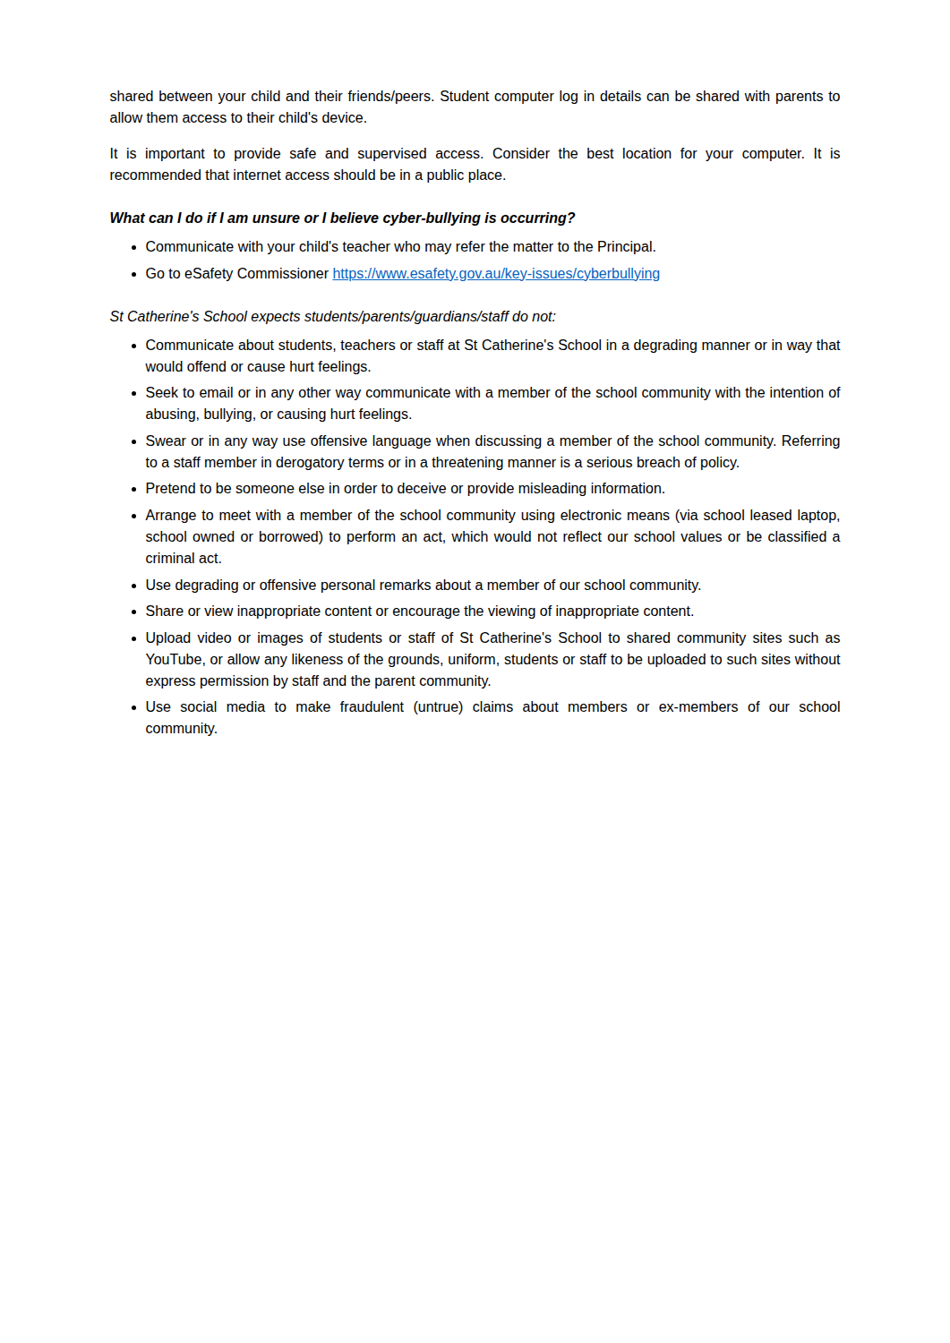shared between your child and their friends/peers. Student computer log in details can be shared with parents to allow them access to their child's device.
It is important to provide safe and supervised access. Consider the best location for your computer. It is recommended that internet access should be in a public place.
What can I do if I am unsure or I believe cyber-bullying is occurring?
Communicate with your child's teacher who may refer the matter to the Principal.
Go to eSafety Commissioner https://www.esafety.gov.au/key-issues/cyberbullying
St Catherine's School expects students/parents/guardians/staff do not:
Communicate about students, teachers or staff at St Catherine's School in a degrading manner or in way that would offend or cause hurt feelings.
Seek to email or in any other way communicate with a member of the school community with the intention of abusing, bullying, or causing hurt feelings.
Swear or in any way use offensive language when discussing a member of the school community. Referring to a staff member in derogatory terms or in a threatening manner is a serious breach of policy.
Pretend to be someone else in order to deceive or provide misleading information.
Arrange to meet with a member of the school community using electronic means (via school leased laptop, school owned or borrowed) to perform an act, which would not reflect our school values or be classified a criminal act.
Use degrading or offensive personal remarks about a member of our school community.
Share or view inappropriate content or encourage the viewing of inappropriate content.
Upload video or images of students or staff of St Catherine's School to shared community sites such as YouTube, or allow any likeness of the grounds, uniform, students or staff to be uploaded to such sites without express permission by staff and the parent community.
Use social media to make fraudulent (untrue) claims about members or ex-members of our school community.